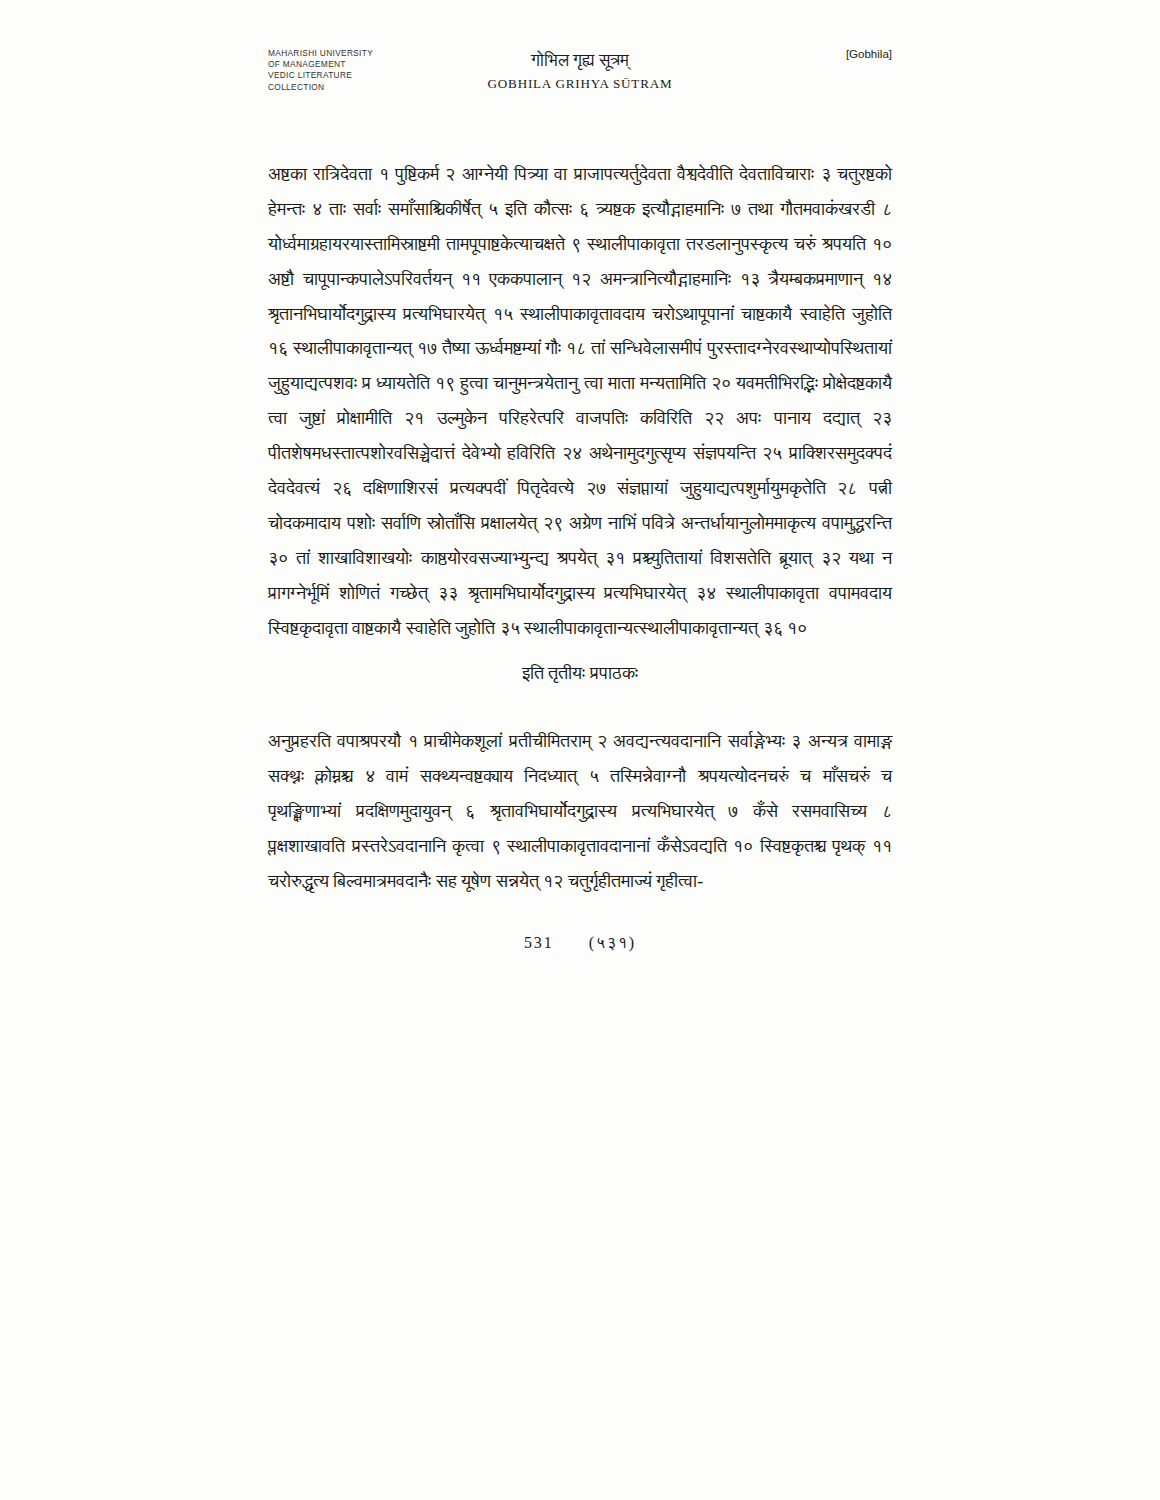Maharishi University of Management
Vedic Literature Collection
[Gobhila]
गोभिल गृह्य सूत्रम्
GOBHILA GRIHYA SŪTRAM
अष्टका रात्रिदेवता १ पुष्टिकर्म २ आग्नेयी पित्र्या वा प्राजापत्यर्तुदेवता वैश्वदेवीति देवताविचाराः ३ चतुरष्टको हेमन्तः ४ ताः सर्वाः समाँसाश्चिकीर्षेत् ५ इति कौत्सः ६ त्र्यष्टक इत्यौद्गाहमानिः ७ तथा गौतमवाकंखरडी ८ योर्ध्वमाग्रहायरयास्तामिस्राष्टमी तामपूपाष्टकेत्याचक्षते ९ स्थालीपाकावृता तरडलानुपस्कृत्य चरुं श्रपयति १० अष्टौ चापूपान्कपालेऽपरिवर्तयन् ११ एककपालान् १२ अमन्त्रानित्यौद्गाहमानिः १३ त्रैयम्बकप्रमाणान् १४ श्रृतानभिघार्योदगुद्रास्य प्रत्यभिघारयेत् १५ स्थालीपाकावृतावदाय चरोऽथापूपानां चाष्टकायै स्वाहेति जुहोति १६ स्थालीपाकावृतान्यत् १७ तैष्या ऊर्ध्वमष्टम्यां गौः १८ तां सन्धिवेलासमीपं पुरस्तादग्नेरवस्थाप्योपस्थितायां जुहुयाद्यत्पशवः प्र ध्यायतेति १९ हुत्वा चानुमन्त्रयेतानु त्वा माता मन्यतामिति २० यवमतीभिरद्भिः प्रोक्षेदष्टकायै त्वा जुष्टां प्रोक्षामीति २१ उल्मुकेन परिहरेत्परि वाजपतिः कविरिति २२ अपः पानाय दद्यात् २३ पीतशेषमधस्तात्पशोरवसिञ्चेदात्तं देवेभ्यो हविरिति २४ अथेनामुदगुत्सृप्य संज्ञपयन्ति २५ प्राक्शिरसमुदक्पदं देवदेवत्यं २६ दक्षिणाशिरसं प्रत्यक्पदीं पितृदेवत्ये २७ संज्ञप्तायां जुहुयाद्यत्पशुर्मायुमकृतेति २८ पत्नी चोदकमादाय पशोः सर्वाणि स्रोताँसि प्रक्षालयेत् २९ अग्रेण नाभिं पवित्रे अन्तर्धायानुलोममाकृत्य वपामुद्धरन्ति ३० तां शाखाविशाखयोः काष्ठयोरवसज्याभ्युन्द्य श्रपयेत् ३१ प्रश्च्युतितायां विशसतेति ब्रूयात् ३२ यथा न प्रागग्नेर्भूमिं शोणितं गच्छेत् ३३ श्रृतामभिघार्योदगुद्रास्य प्रत्यभिघारयेत् ३४ स्थालीपाकावृता वपामवदाय स्विष्टकृदावृता वाष्टकायै स्वाहेति जुहोति ३५ स्थालीपाकावृतान्यत्स्थालीपाकावृतान्यत् ३६ १०
इति तृतीयः प्रपाठकः
अनुप्रहरति वपाश्रपरयौ १ प्राचीमेकशूलां प्रतीचीमितराम् २ अवद्यन्त्यवदानानि सर्वाङ्गेभ्यः ३ अन्यत्र वामाङ्ग सक्थ्नः क्लोम्नश्च ४ वामं सक्थ्यन्वष्टक्याय निदध्यात् ५ तस्मिन्नेवाग्नौ श्रपयत्योदनचरुं च माँसचरुं च पृथङ्क्षिणाभ्यां प्रदक्षिणमुदायुवन् ६ श्रृतावभिघार्योदगुद्रास्य प्रत्यभिघारयेत् ७ कँसे रसमवासिच्य ८ प्लक्षशाखावति प्रस्तरेऽवदानानि कृत्वा ९ स्थालीपाकावृतावदानानां कँसेऽवद्यति १० स्विष्टकृतश्च पृथक् ११ चरोरुद्धृत्य बिल्वमात्रमवदानैः सह यूषेण सन्नयेत् १२ चतुर्गृहीतमाज्यं गृहीत्वा-
531(५३१)